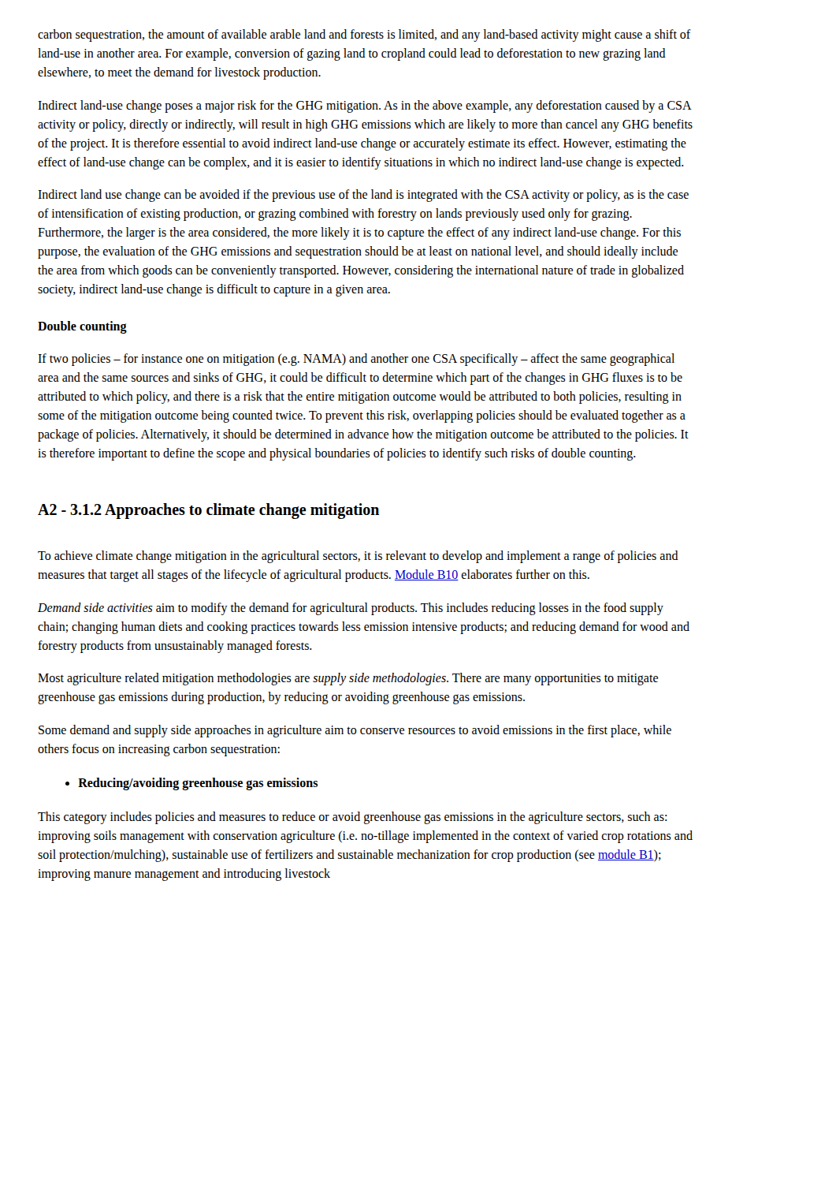carbon sequestration, the amount of available arable land and forests is limited, and any land-based activity might cause a shift of land-use in another area. For example, conversion of gazing land to cropland could lead to deforestation to new grazing land elsewhere, to meet the demand for livestock production.
Indirect land-use change poses a major risk for the GHG mitigation. As in the above example, any deforestation caused by a CSA activity or policy, directly or indirectly, will result in high GHG emissions which are likely to more than cancel any GHG benefits of the project. It is therefore essential to avoid indirect land-use change or accurately estimate its effect. However, estimating the effect of land-use change can be complex, and it is easier to identify situations in which no indirect land-use change is expected.
Indirect land use change can be avoided if the previous use of the land is integrated with the CSA activity or policy, as is the case of intensification of existing production, or grazing combined with forestry on lands previously used only for grazing. Furthermore, the larger is the area considered, the more likely it is to capture the effect of any indirect land-use change. For this purpose, the evaluation of the GHG emissions and sequestration should be at least on national level, and should ideally include the area from which goods can be conveniently transported. However, considering the international nature of trade in globalized society, indirect land-use change is difficult to capture in a given area.
Double counting
If two policies – for instance one on mitigation (e.g. NAMA) and another one CSA specifically – affect the same geographical area and the same sources and sinks of GHG, it could be difficult to determine which part of the changes in GHG fluxes is to be attributed to which policy, and there is a risk that the entire mitigation outcome would be attributed to both policies, resulting in some of the mitigation outcome being counted twice. To prevent this risk, overlapping policies should be evaluated together as a package of policies. Alternatively, it should be determined in advance how the mitigation outcome be attributed to the policies. It is therefore important to define the scope and physical boundaries of policies to identify such risks of double counting.
A2 - 3.1.2 Approaches to climate change mitigation
To achieve climate change mitigation in the agricultural sectors, it is relevant to develop and implement a range of policies and measures that target all stages of the lifecycle of agricultural products. Module B10 elaborates further on this.
Demand side activities aim to modify the demand for agricultural products. This includes reducing losses in the food supply chain; changing human diets and cooking practices towards less emission intensive products; and reducing demand for wood and forestry products from unsustainably managed forests.
Most agriculture related mitigation methodologies are supply side methodologies. There are many opportunities to mitigate greenhouse gas emissions during production, by reducing or avoiding greenhouse gas emissions.
Some demand and supply side approaches in agriculture aim to conserve resources to avoid emissions in the first place, while others focus on increasing carbon sequestration:
Reducing/avoiding greenhouse gas emissions
This category includes policies and measures to reduce or avoid greenhouse gas emissions in the agriculture sectors, such as: improving soils management with conservation agriculture (i.e. no-tillage implemented in the context of varied crop rotations and soil protection/mulching), sustainable use of fertilizers and sustainable mechanization for crop production (see module B1); improving manure management and introducing livestock